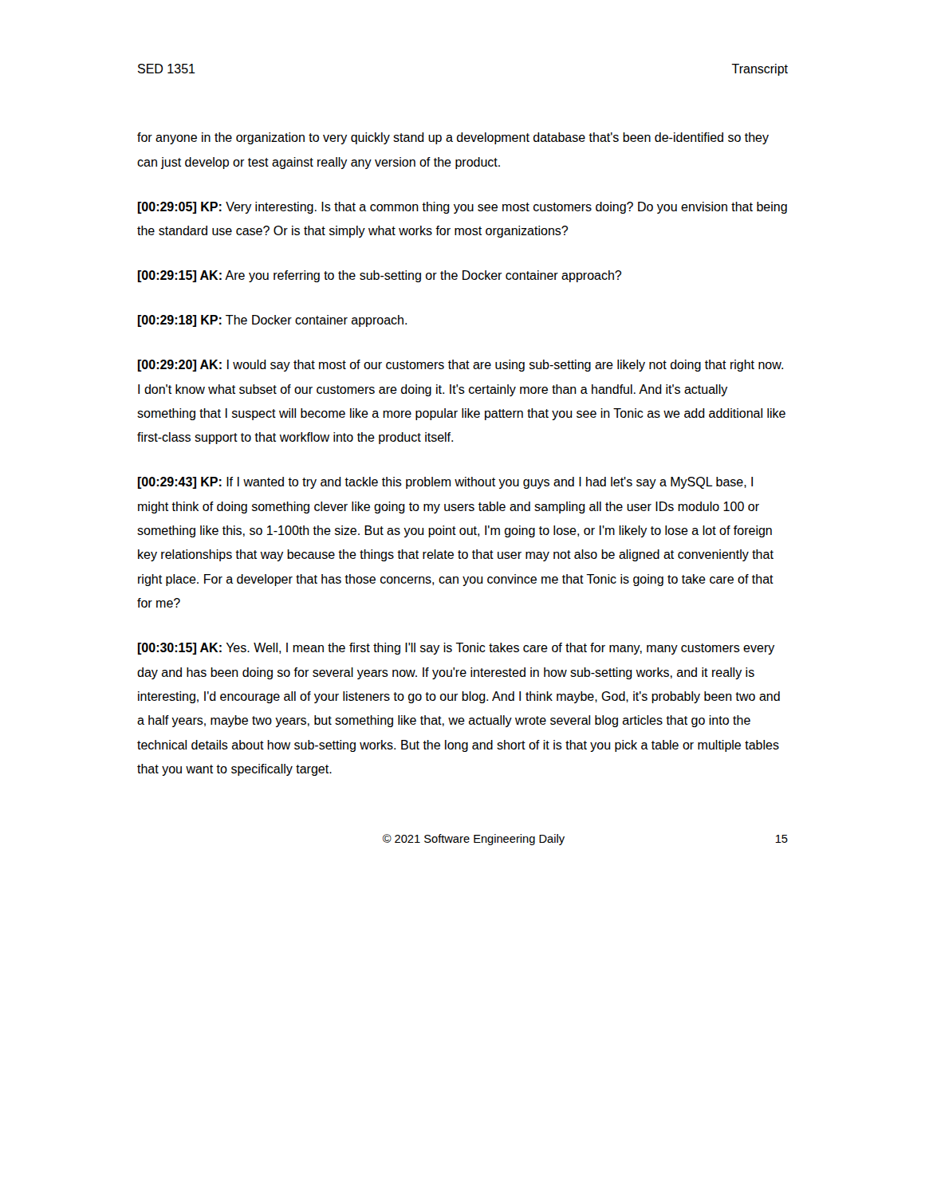SED 1351
Transcript
for anyone in the organization to very quickly stand up a development database that's been de-identified so they can just develop or test against really any version of the product.
[00:29:05] KP: Very interesting. Is that a common thing you see most customers doing? Do you envision that being the standard use case? Or is that simply what works for most organizations?
[00:29:15] AK: Are you referring to the sub-setting or the Docker container approach?
[00:29:18] KP: The Docker container approach.
[00:29:20] AK: I would say that most of our customers that are using sub-setting are likely not doing that right now. I don't know what subset of our customers are doing it. It's certainly more than a handful. And it's actually something that I suspect will become like a more popular like pattern that you see in Tonic as we add additional like first-class support to that workflow into the product itself.
[00:29:43] KP: If I wanted to try and tackle this problem without you guys and I had let's say a MySQL base, I might think of doing something clever like going to my users table and sampling all the user IDs modulo 100 or something like this, so 1-100th the size. But as you point out, I'm going to lose, or I'm likely to lose a lot of foreign key relationships that way because the things that relate to that user may not also be aligned at conveniently that right place. For a developer that has those concerns, can you convince me that Tonic is going to take care of that for me?
[00:30:15] AK: Yes. Well, I mean the first thing I'll say is Tonic takes care of that for many, many customers every day and has been doing so for several years now. If you're interested in how sub-setting works, and it really is interesting, I'd encourage all of your listeners to go to our blog. And I think maybe, God, it's probably been two and a half years, maybe two years, but something like that, we actually wrote several blog articles that go into the technical details about how sub-setting works. But the long and short of it is that you pick a table or multiple tables that you want to specifically target.
© 2021 Software Engineering Daily
15